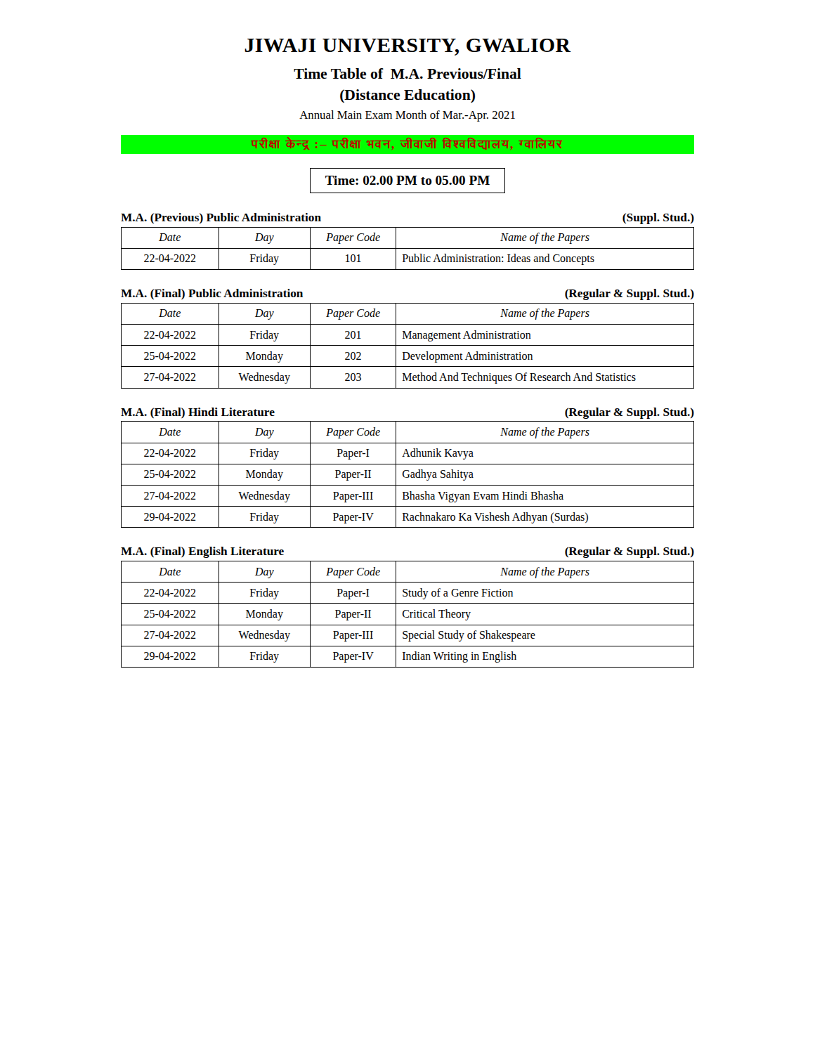JIWAJI UNIVERSITY, GWALIOR
Time Table of M.A. Previous/Final
(Distance Education)
Annual Main Exam Month of Mar.-Apr. 2021
परीक्षा केन्द्र :– परीक्षा भवन, जीवाजी विश्वविद्यालय, ग्वालियर
Time: 02.00 PM to 05.00 PM
M.A. (Previous) Public Administration (Suppl. Stud.)
| Date | Day | Paper Code | Name of the Papers |
| --- | --- | --- | --- |
| 22-04-2022 | Friday | 101 | Public Administration: Ideas and Concepts |
M.A. (Final) Public Administration (Regular & Suppl. Stud.)
| Date | Day | Paper Code | Name of the Papers |
| --- | --- | --- | --- |
| 22-04-2022 | Friday | 201 | Management Administration |
| 25-04-2022 | Monday | 202 | Development Administration |
| 27-04-2022 | Wednesday | 203 | Method And Techniques Of Research And Statistics |
M.A. (Final) Hindi Literature (Regular & Suppl. Stud.)
| Date | Day | Paper Code | Name of the Papers |
| --- | --- | --- | --- |
| 22-04-2022 | Friday | Paper-I | Adhunik Kavya |
| 25-04-2022 | Monday | Paper-II | Gadhya Sahitya |
| 27-04-2022 | Wednesday | Paper-III | Bhasha Vigyan Evam Hindi Bhasha |
| 29-04-2022 | Friday | Paper-IV | Rachnakaro Ka Vishesh Adhyan (Surdas) |
M.A. (Final) English Literature (Regular & Suppl. Stud.)
| Date | Day | Paper Code | Name of the Papers |
| --- | --- | --- | --- |
| 22-04-2022 | Friday | Paper-I | Study of a Genre Fiction |
| 25-04-2022 | Monday | Paper-II | Critical Theory |
| 27-04-2022 | Wednesday | Paper-III | Special Study of Shakespeare |
| 29-04-2022 | Friday | Paper-IV | Indian Writing in English |